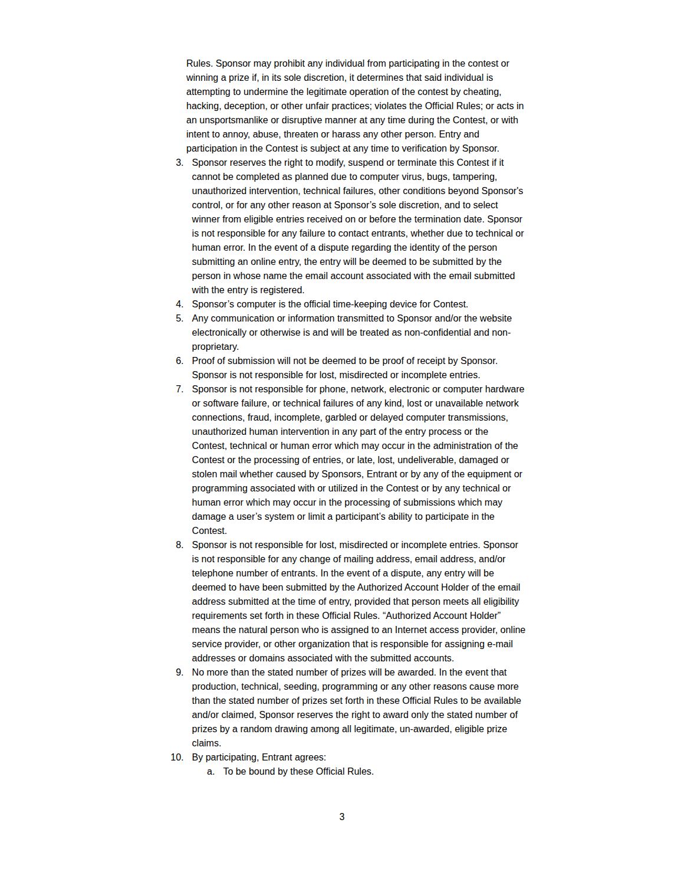Rules. Sponsor may prohibit any individual from participating in the contest or winning a prize if, in its sole discretion, it determines that said individual is attempting to undermine the legitimate operation of the contest by cheating, hacking, deception, or other unfair practices; violates the Official Rules; or acts in an unsportsmanlike or disruptive manner at any time during the Contest, or with intent to annoy, abuse, threaten or harass any other person. Entry and participation in the Contest is subject at any time to verification by Sponsor.
Sponsor reserves the right to modify, suspend or terminate this Contest if it cannot be completed as planned due to computer virus, bugs, tampering, unauthorized intervention, technical failures, other conditions beyond Sponsor's control, or for any other reason at Sponsor’s sole discretion, and to select winner from eligible entries received on or before the termination date. Sponsor is not responsible for any failure to contact entrants, whether due to technical or human error. In the event of a dispute regarding the identity of the person submitting an online entry, the entry will be deemed to be submitted by the person in whose name the email account associated with the email submitted with the entry is registered.
Sponsor’s computer is the official time-keeping device for Contest.
Any communication or information transmitted to Sponsor and/or the website electronically or otherwise is and will be treated as non-confidential and non-proprietary.
Proof of submission will not be deemed to be proof of receipt by Sponsor. Sponsor is not responsible for lost, misdirected or incomplete entries.
Sponsor is not responsible for phone, network, electronic or computer hardware or software failure, or technical failures of any kind, lost or unavailable network connections, fraud, incomplete, garbled or delayed computer transmissions, unauthorized human intervention in any part of the entry process or the Contest, technical or human error which may occur in the administration of the Contest or the processing of entries, or late, lost, undeliverable, damaged or stolen mail whether caused by Sponsors, Entrant or by any of the equipment or programming associated with or utilized in the Contest or by any technical or human error which may occur in the processing of submissions which may damage a user’s system or limit a participant’s ability to participate in the Contest.
Sponsor is not responsible for lost, misdirected or incomplete entries. Sponsor is not responsible for any change of mailing address, email address, and/or telephone number of entrants. In the event of a dispute, any entry will be deemed to have been submitted by the Authorized Account Holder of the email address submitted at the time of entry, provided that person meets all eligibility requirements set forth in these Official Rules. “Authorized Account Holder” means the natural person who is assigned to an Internet access provider, online service provider, or other organization that is responsible for assigning e-mail addresses or domains associated with the submitted accounts.
No more than the stated number of prizes will be awarded. In the event that production, technical, seeding, programming or any other reasons cause more than the stated number of prizes set forth in these Official Rules to be available and/or claimed, Sponsor reserves the right to award only the stated number of prizes by a random drawing among all legitimate, un-awarded, eligible prize claims.
By participating, Entrant agrees:
To be bound by these Official Rules.
3